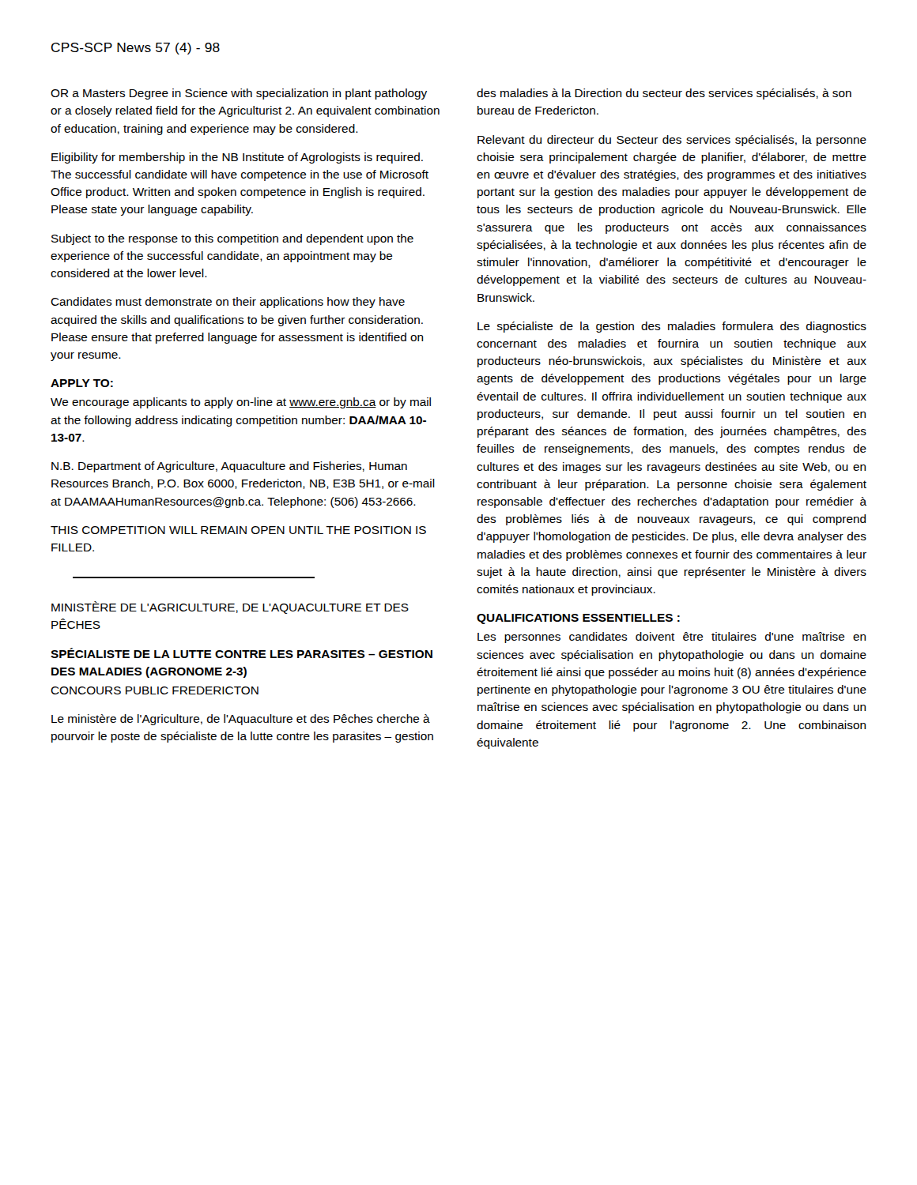CPS-SCP News 57 (4) - 98
OR a Masters Degree in Science with specialization in plant pathology or a closely related field for the Agriculturist 2. An equivalent combination of education, training and experience may be considered.
Eligibility for membership in the NB Institute of Agrologists is required. The successful candidate will have competence in the use of Microsoft Office product. Written and spoken competence in English is required. Please state your language capability.
Subject to the response to this competition and dependent upon the experience of the successful candidate, an appointment may be considered at the lower level.
Candidates must demonstrate on their applications how they have acquired the skills and qualifications to be given further consideration. Please ensure that preferred language for assessment is identified on your resume.
APPLY TO:
We encourage applicants to apply on-line at www.ere.gnb.ca or by mail at the following address indicating competition number: DAA/MAA 10-13-07.
N.B. Department of Agriculture, Aquaculture and Fisheries, Human Resources Branch, P.O. Box 6000, Fredericton, NB, E3B 5H1, or e-mail at DAAMAAHumanResources@gnb.ca. Telephone: (506) 453-2666.
THIS COMPETITION WILL REMAIN OPEN UNTIL THE POSITION IS FILLED.
MINISTÈRE DE L'AGRICULTURE, DE L'AQUACULTURE ET DES PÊCHES
SPÉCIALISTE DE LA LUTTE CONTRE LES PARASITES – GESTION DES MALADIES (AGRONOME 2-3)
CONCOURS PUBLIC FREDERICTON
Le ministère de l'Agriculture, de l'Aquaculture et des Pêches cherche à pourvoir le poste de spécialiste de la lutte contre les parasites – gestion des maladies à la Direction du secteur des services spécialisés, à son bureau de Fredericton.
Relevant du directeur du Secteur des services spécialisés, la personne choisie sera principalement chargée de planifier, d'élaborer, de mettre en œuvre et d'évaluer des stratégies, des programmes et des initiatives portant sur la gestion des maladies pour appuyer le développement de tous les secteurs de production agricole du Nouveau-Brunswick. Elle s'assurera que les producteurs ont accès aux connaissances spécialisées, à la technologie et aux données les plus récentes afin de stimuler l'innovation, d'améliorer la compétitivité et d'encourager le développement et la viabilité des secteurs de cultures au Nouveau-Brunswick.
Le spécialiste de la gestion des maladies formulera des diagnostics concernant des maladies et fournira un soutien technique aux producteurs néo-brunswickois, aux spécialistes du Ministère et aux agents de développement des productions végétales pour un large éventail de cultures. Il offrira individuellement un soutien technique aux producteurs, sur demande. Il peut aussi fournir un tel soutien en préparant des séances de formation, des journées champêtres, des feuilles de renseignements, des manuels, des comptes rendus de cultures et des images sur les ravageurs destinées au site Web, ou en contribuant à leur préparation. La personne choisie sera également responsable d'effectuer des recherches d'adaptation pour remédier à des problèmes liés à de nouveaux ravageurs, ce qui comprend d'appuyer l'homologation de pesticides. De plus, elle devra analyser des maladies et des problèmes connexes et fournir des commentaires à leur sujet à la haute direction, ainsi que représenter le Ministère à divers comités nationaux et provinciaux.
QUALIFICATIONS ESSENTIELLES :
Les personnes candidates doivent être titulaires d'une maîtrise en sciences avec spécialisation en phytopathologie ou dans un domaine étroitement lié ainsi que posséder au moins huit (8) années d'expérience pertinente en phytopathologie pour l'agronome 3 OU être titulaires d'une maîtrise en sciences avec spécialisation en phytopathologie ou dans un domaine étroitement lié pour l'agronome 2. Une combinaison équivalente